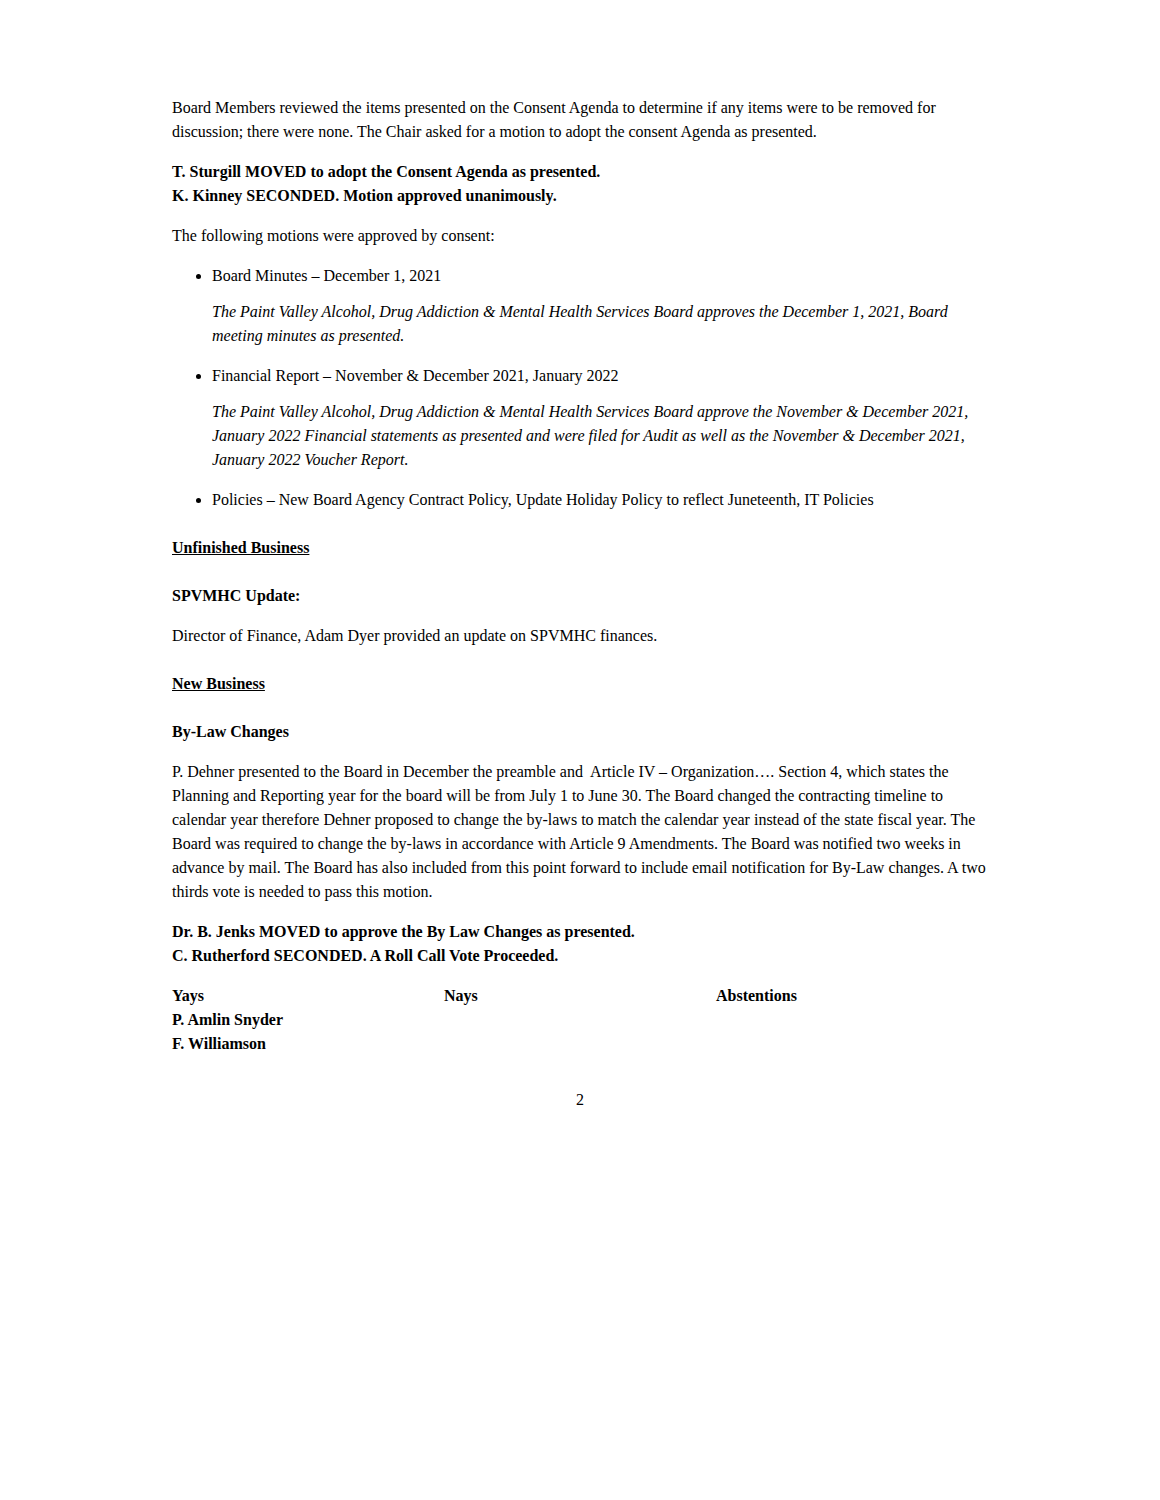Board Members reviewed the items presented on the Consent Agenda to determine if any items were to be removed for discussion; there were none. The Chair asked for a motion to adopt the consent Agenda as presented.
T. Sturgill MOVED to adopt the Consent Agenda as presented. K. Kinney SECONDED. Motion approved unanimously.
The following motions were approved by consent:
Board Minutes – December 1, 2021
The Paint Valley Alcohol, Drug Addiction & Mental Health Services Board approves the December 1, 2021, Board meeting minutes as presented.
Financial Report – November & December 2021, January 2022
The Paint Valley Alcohol, Drug Addiction & Mental Health Services Board approve the November & December 2021, January 2022 Financial statements as presented and were filed for Audit as well as the November & December 2021, January 2022 Voucher Report.
Policies – New Board Agency Contract Policy, Update Holiday Policy to reflect Juneteenth, IT Policies
Unfinished Business
SPVMHC Update:
Director of Finance, Adam Dyer provided an update on SPVMHC finances.
New Business
By-Law Changes
P. Dehner presented to the Board in December the preamble and Article IV – Organization…. Section 4, which states the Planning and Reporting year for the board will be from July 1 to June 30. The Board changed the contracting timeline to calendar year therefore Dehner proposed to change the by-laws to match the calendar year instead of the state fiscal year. The Board was required to change the by-laws in accordance with Article 9 Amendments. The Board was notified two weeks in advance by mail. The Board has also included from this point forward to include email notification for By-Law changes. A two thirds vote is needed to pass this motion.
Dr. B. Jenks MOVED to approve the By Law Changes as presented. C. Rutherford SECONDED. A Roll Call Vote Proceeded.
| Yays | Nays | Abstentions |
| --- | --- | --- |
| P. Amlin Snyder | | |
| F. Williamson | | |
2